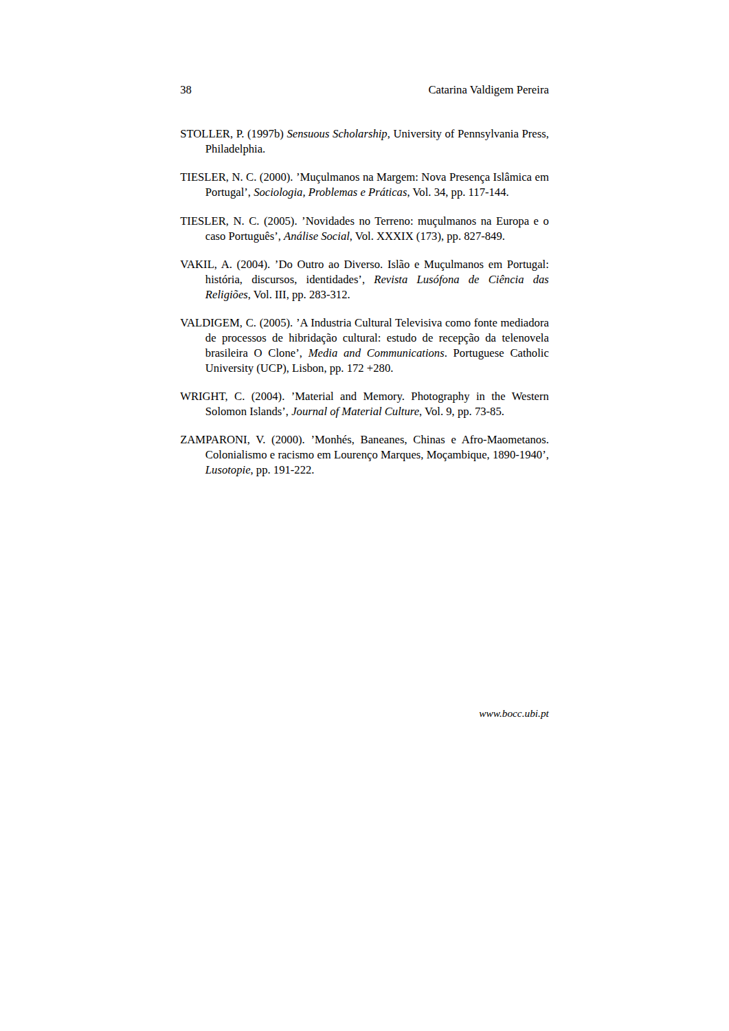38 Catarina Valdigem Pereira
STOLLER, P. (1997b) Sensuous Scholarship, University of Pennsylvania Press, Philadelphia.
TIESLER, N. C. (2000). ’Muçulmanos na Margem: Nova Presença Islâmica em Portugal’, Sociologia, Problemas e Práticas, Vol. 34, pp. 117-144.
TIESLER, N. C. (2005). ’Novidades no Terreno: muçulmanos na Europa e o caso Português’, Análise Social, Vol. XXXIX (173), pp. 827-849.
VAKIL, A. (2004). ’Do Outro ao Diverso. Islão e Muçulmanos em Portugal: história, discursos, identidades’, Revista Lusófona de Ciência das Religiões, Vol. III, pp. 283-312.
VALDIGEM, C. (2005). ’A Industria Cultural Televisiva como fonte mediadora de processos de hibridação cultural: estudo de recepção da telenovela brasileira O Clone’, Media and Communications. Portuguese Catholic University (UCP), Lisbon, pp. 172 +280.
WRIGHT, C. (2004). ’Material and Memory. Photography in the Western Solomon Islands’, Journal of Material Culture, Vol. 9, pp. 73-85.
ZAMPARONI, V. (2000). ’Monhés, Baneanes, Chinas e Afro-Maometanos. Colonialismo e racismo em Lourenço Marques, Moçambique, 1890-1940’, Lusotopie, pp. 191-222.
www.bocc.ubi.pt